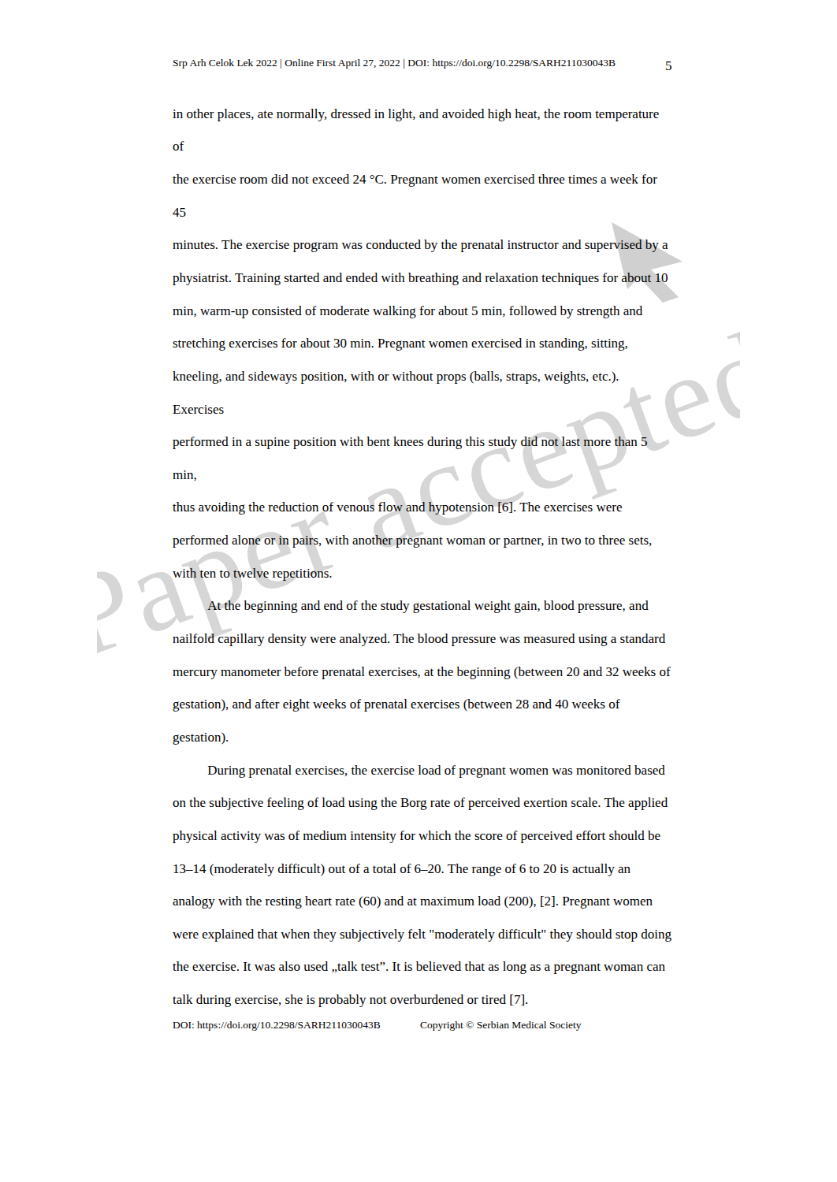Srp Arh Celok Lek 2022 | Online First April 27, 2022 | DOI: https://doi.org/10.2298/SARH211030043B
5
Paper accepted
in other places, ate normally, dressed in light, and avoided high heat, the room temperature of
the exercise room did not exceed 24 °C. Pregnant women exercised three times a week for 45
minutes. The exercise program was conducted by the prenatal instructor and supervised by a
physiatrist. Training started and ended with breathing and relaxation techniques for about 10
min, warm-up consisted of moderate walking for about 5 min, followed by strength and
stretching exercises for about 30 min. Pregnant women exercised in standing, sitting,
kneeling, and sideways position, with or without props (balls, straps, weights, etc.). Exercises
performed in a supine position with bent knees during this study did not last more than 5 min,
thus avoiding the reduction of venous flow and hypotension [6]. The exercises were
performed alone or in pairs, with another pregnant woman or partner, in two to three sets,
with ten to twelve repetitions.
At the beginning and end of the study gestational weight gain, blood pressure, and
nailfold capillary density were analyzed. The blood pressure was measured using a standard
mercury manometer before prenatal exercises, at the beginning (between 20 and 32 weeks of
gestation), and after eight weeks of prenatal exercises (between 28 and 40 weeks of
gestation).
During prenatal exercises, the exercise load of pregnant women was monitored based
on the subjective feeling of load using the Borg rate of perceived exertion scale. The applied
physical activity was of medium intensity for which the score of perceived effort should be
13–14 (moderately difficult) out of a total of 6–20. The range of 6 to 20 is actually an
analogy with the resting heart rate (60) and at maximum load (200), [2]. Pregnant women
were explained that when they subjectively felt "moderately difficult" they should stop doing
the exercise. It was also used „talk test”. It is believed that as long as a pregnant woman can
talk during exercise, she is probably not overburdened or tired [7].
DOI: https://doi.org/10.2298/SARH211030043B
Copyright © Serbian Medical Society